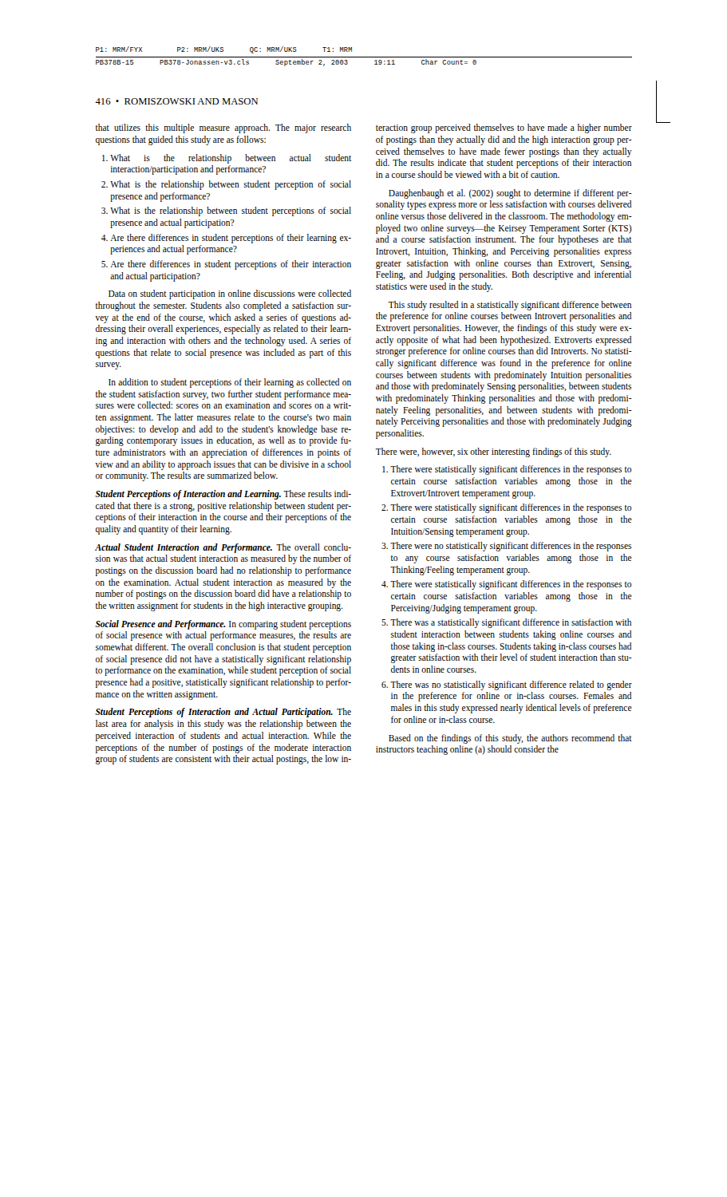P1: MRM/FYX P2: MRM/UKS QC: MRM/UKS T1: MRM
PB378B-15 PB378-Jonassen-v3.cls September 2, 2003 19:11 Char Count= 0
416 • ROMISZOWSKI AND MASON
that utilizes this multiple measure approach. The major research questions that guided this study are as follows:
What is the relationship between actual student interaction/participation and performance?
What is the relationship between student perception of social presence and performance?
What is the relationship between student perceptions of social presence and actual participation?
Are there differences in student perceptions of their learning experiences and actual performance?
Are there differences in student perceptions of their interaction and actual participation?
Data on student participation in online discussions were collected throughout the semester. Students also completed a satisfaction survey at the end of the course, which asked a series of questions addressing their overall experiences, especially as related to their learning and interaction with others and the technology used. A series of questions that relate to social presence was included as part of this survey.
In addition to student perceptions of their learning as collected on the student satisfaction survey, two further student performance measures were collected: scores on an examination and scores on a written assignment. The latter measures relate to the course's two main objectives: to develop and add to the student's knowledge base regarding contemporary issues in education, as well as to provide future administrators with an appreciation of differences in points of view and an ability to approach issues that can be divisive in a school or community. The results are summarized below.
Student Perceptions of Interaction and Learning. These results indicated that there is a strong, positive relationship between student perceptions of their interaction in the course and their perceptions of the quality and quantity of their learning.
Actual Student Interaction and Performance. The overall conclusion was that actual student interaction as measured by the number of postings on the discussion board had no relationship to performance on the examination. Actual student interaction as measured by the number of postings on the discussion board did have a relationship to the written assignment for students in the high interactive grouping.
Social Presence and Performance. In comparing student perceptions of social presence with actual performance measures, the results are somewhat different. The overall conclusion is that student perception of social presence did not have a statistically significant relationship to performance on the examination, while student perception of social presence had a positive, statistically significant relationship to performance on the written assignment.
Student Perceptions of Interaction and Actual Participation. The last area for analysis in this study was the relationship between the perceived interaction of students and actual interaction. While the perceptions of the number of postings of the moderate interaction group of students are consistent with their actual postings, the low interaction group perceived themselves to have made a higher number of postings than they actually did and the high interaction group perceived themselves to have made fewer postings than they actually did. The results indicate that student perceptions of their interaction in a course should be viewed with a bit of caution.
Daughenbaugh et al. (2002) sought to determine if different personality types express more or less satisfaction with courses delivered online versus those delivered in the classroom. The methodology employed two online surveys—the Keirsey Temperament Sorter (KTS) and a course satisfaction instrument. The four hypotheses are that Introvert, Intuition, Thinking, and Perceiving personalities express greater satisfaction with online courses than Extrovert, Sensing, Feeling, and Judging personalities. Both descriptive and inferential statistics were used in the study.
This study resulted in a statistically significant difference between the preference for online courses between Introvert personalities and Extrovert personalities. However, the findings of this study were exactly opposite of what had been hypothesized. Extroverts expressed stronger preference for online courses than did Introverts. No statistically significant difference was found in the preference for online courses between students with predominately Intuition personalities and those with predominately Sensing personalities, between students with predominately Thinking personalities and those with predominately Feeling personalities, and between students with predominately Perceiving personalities and those with predominately Judging personalities.
There were, however, six other interesting findings of this study.
There were statistically significant differences in the responses to certain course satisfaction variables among those in the Extrovert/Introvert temperament group.
There were statistically significant differences in the responses to certain course satisfaction variables among those in the Intuition/Sensing temperament group.
There were no statistically significant differences in the responses to any course satisfaction variables among those in the Thinking/Feeling temperament group.
There were statistically significant differences in the responses to certain course satisfaction variables among those in the Perceiving/Judging temperament group.
There was a statistically significant difference in satisfaction with student interaction between students taking online courses and those taking in-class courses. Students taking in-class courses had greater satisfaction with their level of student interaction than students in online courses.
There was no statistically significant difference related to gender in the preference for online or in-class courses. Females and males in this study expressed nearly identical levels of preference for online or in-class course.
Based on the findings of this study, the authors recommend that instructors teaching online (a) should consider the